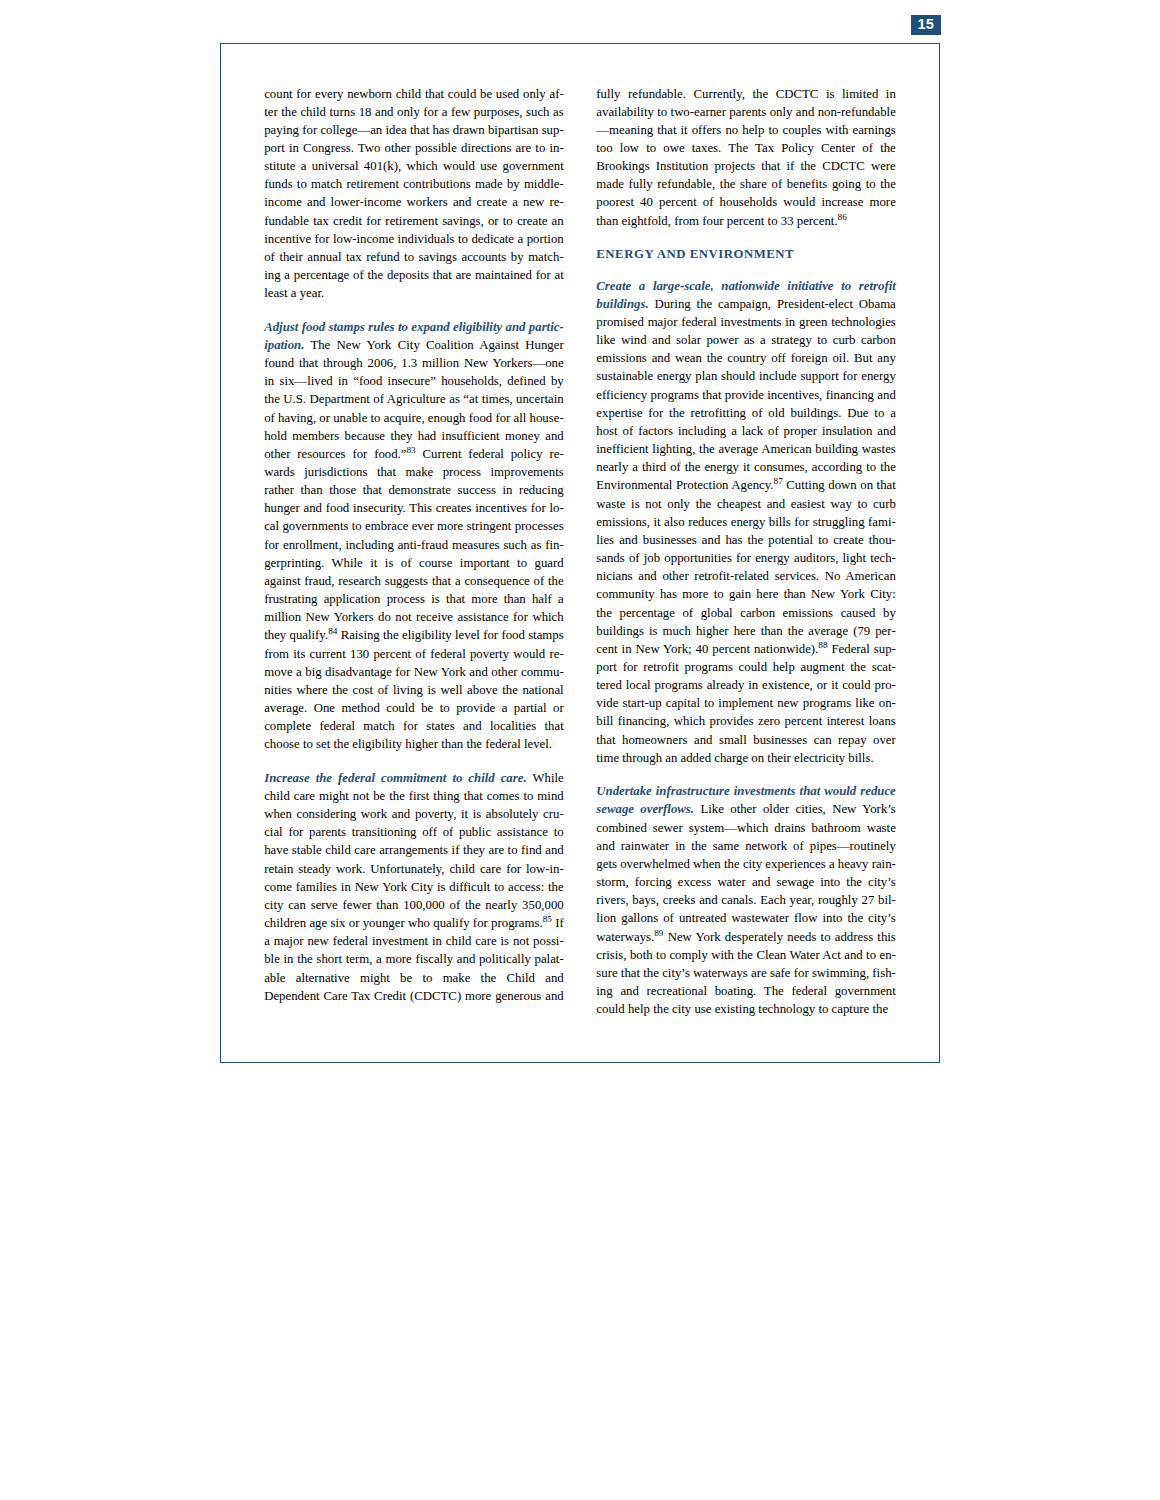15
count for every newborn child that could be used only after the child turns 18 and only for a few purposes, such as paying for college—an idea that has drawn bipartisan support in Congress. Two other possible directions are to institute a universal 401(k), which would use government funds to match retirement contributions made by middle-income and lower-income workers and create a new refundable tax credit for retirement savings, or to create an incentive for low-income individuals to dedicate a portion of their annual tax refund to savings accounts by matching a percentage of the deposits that are maintained for at least a year.
Adjust food stamps rules to expand eligibility and participation. The New York City Coalition Against Hunger found that through 2006, 1.3 million New Yorkers—one in six—lived in “food insecure” households, defined by the U.S. Department of Agriculture as “at times, uncertain of having, or unable to acquire, enough food for all household members because they had insufficient money and other resources for food.”83 Current federal policy rewards jurisdictions that make process improvements rather than those that demonstrate success in reducing hunger and food insecurity. This creates incentives for local governments to embrace ever more stringent processes for enrollment, including anti-fraud measures such as fingerprinting. While it is of course important to guard against fraud, research suggests that a consequence of the frustrating application process is that more than half a million New Yorkers do not receive assistance for which they qualify.84 Raising the eligibility level for food stamps from its current 130 percent of federal poverty would remove a big disadvantage for New York and other communities where the cost of living is well above the national average. One method could be to provide a partial or complete federal match for states and localities that choose to set the eligibility higher than the federal level.
Increase the federal commitment to child care. While child care might not be the first thing that comes to mind when considering work and poverty, it is absolutely crucial for parents transitioning off of public assistance to have stable child care arrangements if they are to find and retain steady work. Unfortunately, child care for low-income families in New York City is difficult to access: the city can serve fewer than 100,000 of the nearly 350,000 children age six or younger who qualify for programs.85 If a major new federal investment in child care is not possible in the short term, a more fiscally and politically palatable alternative might be to make the Child and Dependent Care Tax Credit (CDCTC) more generous and fully refundable. Currently, the CDCTC is limited in availability to two-earner parents only and non-refundable—meaning that it offers no help to couples with earnings too low to owe taxes. The Tax Policy Center of the Brookings Institution projects that if the CDCTC were made fully refundable, the share of benefits going to the poorest 40 percent of households would increase more than eightfold, from four percent to 33 percent.86
ENERGY AND ENVIRONMENT
Create a large-scale, nationwide initiative to retrofit buildings. During the campaign, President-elect Obama promised major federal investments in green technologies like wind and solar power as a strategy to curb carbon emissions and wean the country off foreign oil. But any sustainable energy plan should include support for energy efficiency programs that provide incentives, financing and expertise for the retrofitting of old buildings. Due to a host of factors including a lack of proper insulation and inefficient lighting, the average American building wastes nearly a third of the energy it consumes, according to the Environmental Protection Agency.87 Cutting down on that waste is not only the cheapest and easiest way to curb emissions, it also reduces energy bills for struggling families and businesses and has the potential to create thousands of job opportunities for energy auditors, light technicians and other retrofit-related services. No American community has more to gain here than New York City: the percentage of global carbon emissions caused by buildings is much higher here than the average (79 percent in New York; 40 percent nationwide).88 Federal support for retrofit programs could help augment the scattered local programs already in existence, or it could provide start-up capital to implement new programs like on-bill financing, which provides zero percent interest loans that homeowners and small businesses can repay over time through an added charge on their electricity bills.
Undertake infrastructure investments that would reduce sewage overflows. Like other older cities, New York’s combined sewer system—which drains bathroom waste and rainwater in the same network of pipes—routinely gets overwhelmed when the city experiences a heavy rainstorm, forcing excess water and sewage into the city’s rivers, bays, creeks and canals. Each year, roughly 27 billion gallons of untreated wastewater flow into the city’s waterways.89 New York desperately needs to address this crisis, both to comply with the Clean Water Act and to ensure that the city’s waterways are safe for swimming, fishing and recreational boating. The federal government could help the city use existing technology to capture the